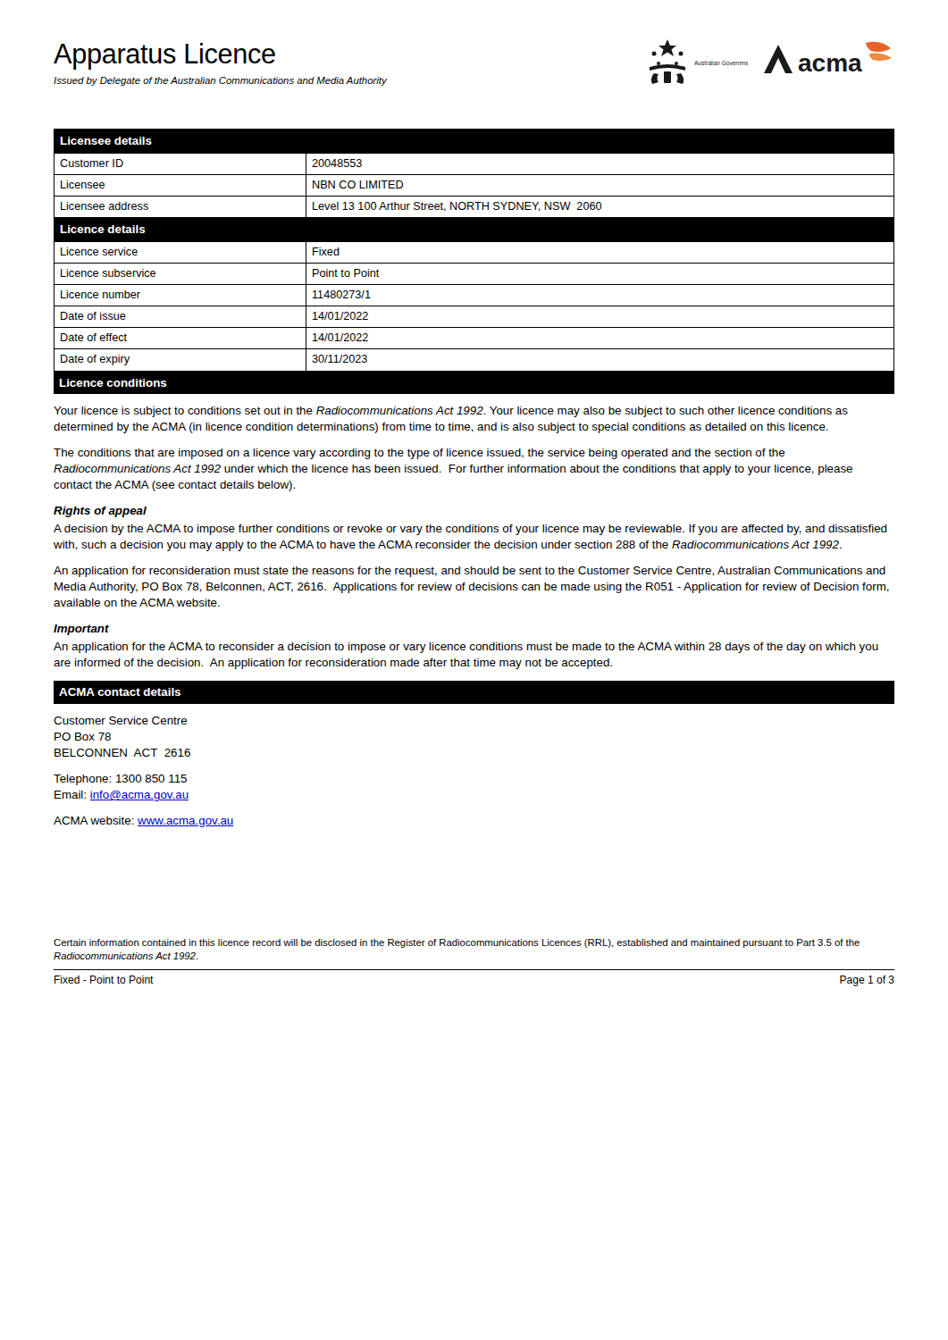Apparatus Licence
Issued by Delegate of the Australian Communications and Media Authority
Australian Government acma
| Licensee details |
| --- |
| Customer ID | 20048553 |
| Licensee | NBN CO LIMITED |
| Licensee address | Level 13 100 Arthur Street, NORTH SYDNEY, NSW 2060 |
| Licence details |
| Licence service | Fixed |
| Licence subservice | Point to Point |
| Licence number | 11480273/1 |
| Date of issue | 14/01/2022 |
| Date of effect | 14/01/2022 |
| Date of expiry | 30/11/2023 |
Licence conditions
Your licence is subject to conditions set out in the Radiocommunications Act 1992. Your licence may also be subject to such other licence conditions as determined by the ACMA (in licence condition determinations) from time to time, and is also subject to special conditions as detailed on this licence.
The conditions that are imposed on a licence vary according to the type of licence issued, the service being operated and the section of the Radiocommunications Act 1992 under which the licence has been issued. For further information about the conditions that apply to your licence, please contact the ACMA (see contact details below).
Rights of appeal
A decision by the ACMA to impose further conditions or revoke or vary the conditions of your licence may be reviewable. If you are affected by, and dissatisfied with, such a decision you may apply to the ACMA to have the ACMA reconsider the decision under section 288 of the Radiocommunications Act 1992.
An application for reconsideration must state the reasons for the request, and should be sent to the Customer Service Centre, Australian Communications and Media Authority, PO Box 78, Belconnen, ACT, 2616. Applications for review of decisions can be made using the R051 - Application for review of Decision form, available on the ACMA website.
Important
An application for the ACMA to reconsider a decision to impose or vary licence conditions must be made to the ACMA within 28 days of the day on which you are informed of the decision. An application for reconsideration made after that time may not be accepted.
ACMA contact details
Customer Service Centre
PO Box 78
BELCONNEN ACT 2616
Telephone: 1300 850 115
Email: info@acma.gov.au
ACMA website: www.acma.gov.au
Certain information contained in this licence record will be disclosed in the Register of Radiocommunications Licences (RRL), established and maintained pursuant to Part 3.5 of the Radiocommunications Act 1992.
Fixed - Point to Point Page 1 of 3